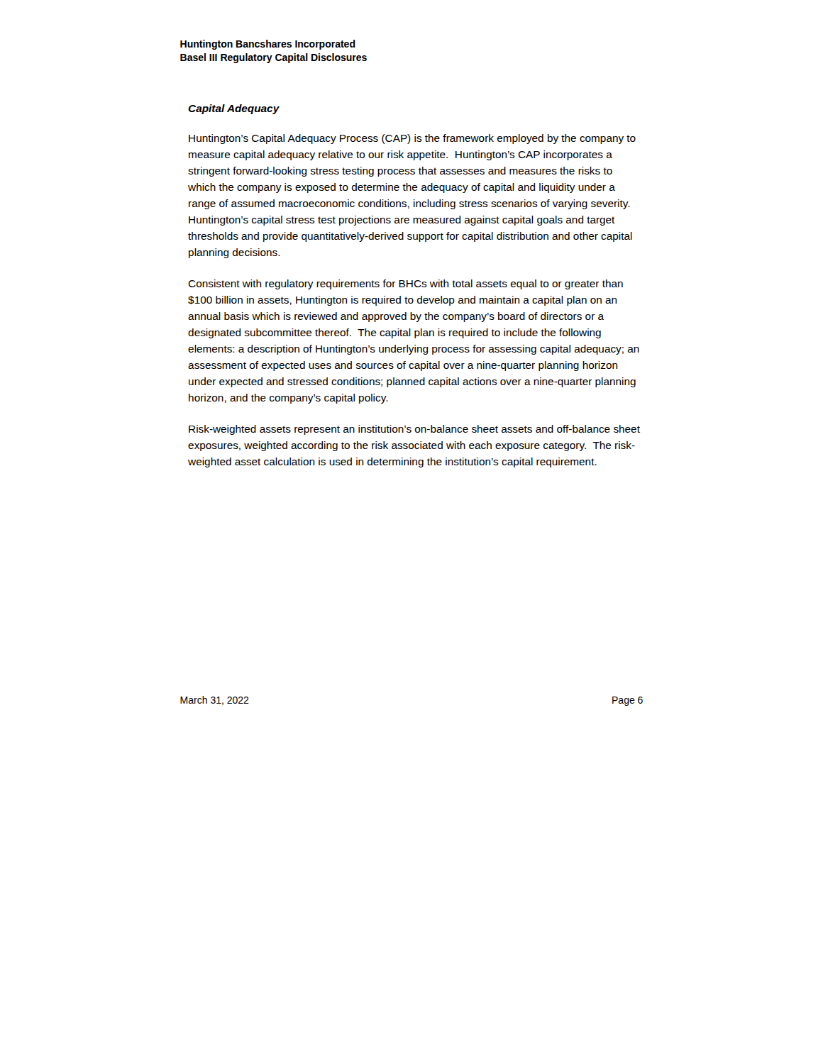Huntington Bancshares Incorporated
Basel III Regulatory Capital Disclosures
Capital Adequacy
Huntington’s Capital Adequacy Process (CAP) is the framework employed by the company to measure capital adequacy relative to our risk appetite. Huntington’s CAP incorporates a stringent forward-looking stress testing process that assesses and measures the risks to which the company is exposed to determine the adequacy of capital and liquidity under a range of assumed macroeconomic conditions, including stress scenarios of varying severity. Huntington’s capital stress test projections are measured against capital goals and target thresholds and provide quantitatively-derived support for capital distribution and other capital planning decisions.
Consistent with regulatory requirements for BHCs with total assets equal to or greater than $100 billion in assets, Huntington is required to develop and maintain a capital plan on an annual basis which is reviewed and approved by the company’s board of directors or a designated subcommittee thereof. The capital plan is required to include the following elements: a description of Huntington’s underlying process for assessing capital adequacy; an assessment of expected uses and sources of capital over a nine-quarter planning horizon under expected and stressed conditions; planned capital actions over a nine-quarter planning horizon, and the company’s capital policy.
Risk-weighted assets represent an institution’s on-balance sheet assets and off-balance sheet exposures, weighted according to the risk associated with each exposure category. The risk-weighted asset calculation is used in determining the institution’s capital requirement.
March 31, 2022
Page 6